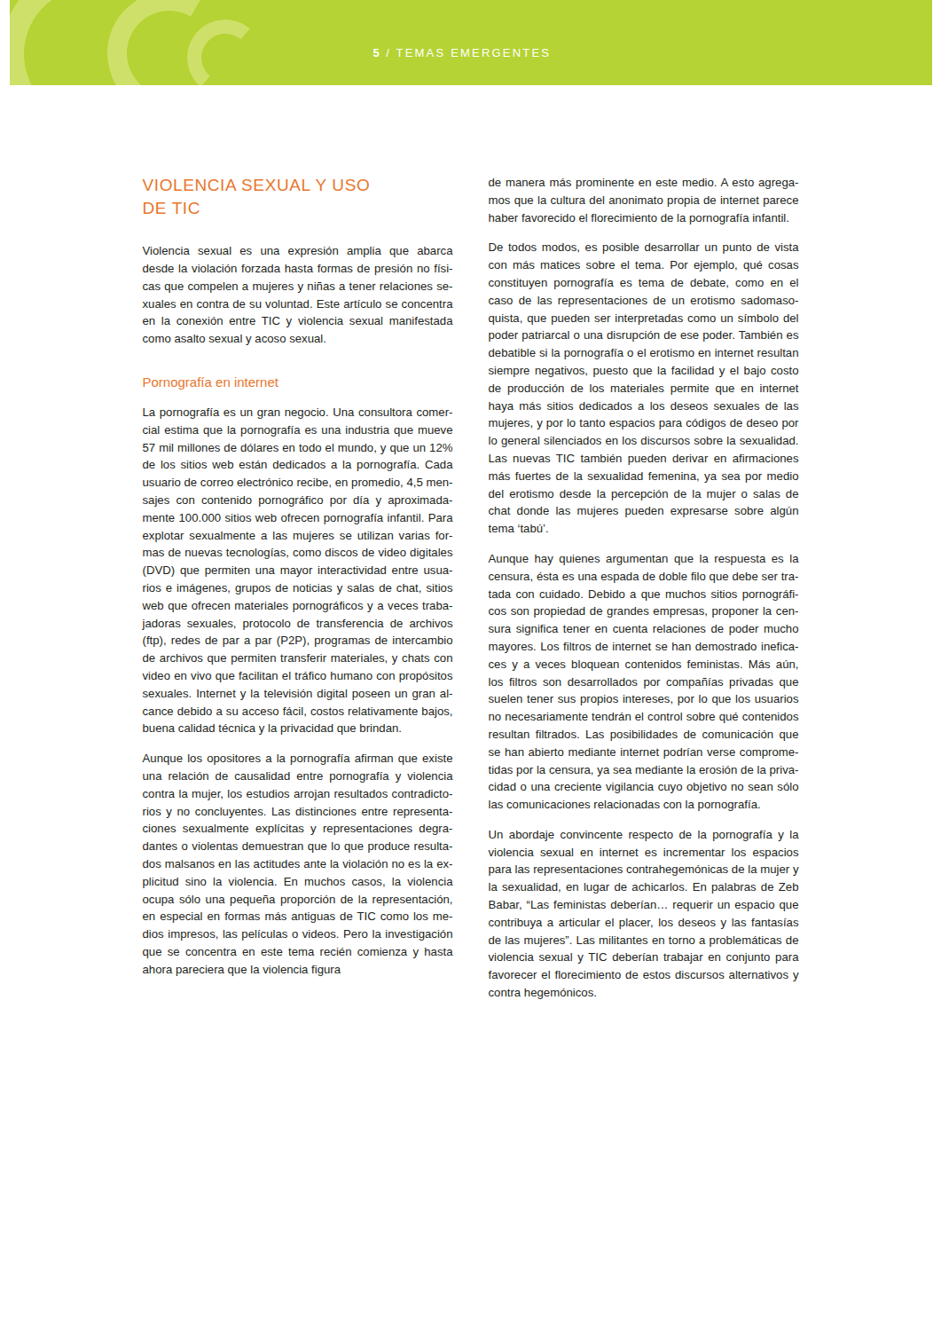5/TEMAS EMERGENTES
Violencia sexual y uso
de TIC
Violencia sexual es una expresión amplia que abarca desde la violación forzada hasta formas de presión no físicas que compelen a mujeres y niñas a tener relaciones sexuales en contra de su voluntad. Este artículo se concentra en la conexión entre TIC y violencia sexual manifestada como asalto sexual y acoso sexual.
Pornografía en internet
La pornografía es un gran negocio. Una consultora comercial estima que la pornografía es una industria que mueve 57 mil millones de dólares en todo el mundo, y que un 12% de los sitios web están dedicados a la pornografía. Cada usuario de correo electrónico recibe, en promedio, 4,5 mensajes con contenido pornográfico por día y aproximadamente 100.000 sitios web ofrecen pornografía infantil. Para explotar sexualmente a las mujeres se utilizan varias formas de nuevas tecnologías, como discos de video digitales (DVD) que permiten una mayor interactividad entre usuarios e imágenes, grupos de noticias y salas de chat, sitios web que ofrecen materiales pornográficos y a veces trabajadoras sexuales, protocolo de transferencia de archivos (ftp), redes de par a par (P2P), programas de intercambio de archivos que permiten transferir materiales, y chats con video en vivo que facilitan el tráfico humano con propósitos sexuales. Internet y la televisión digital poseen un gran alcance debido a su acceso fácil, costos relativamente bajos, buena calidad técnica y la privacidad que brindan.
Aunque los opositores a la pornografía afirman que existe una relación de causalidad entre pornografía y violencia contra la mujer, los estudios arrojan resultados contradictorios y no concluyentes. Las distinciones entre representaciones sexualmente explícitas y representaciones degradantes o violentas demuestran que lo que produce resultados malsanos en las actitudes ante la violación no es la explicitud sino la violencia. En muchos casos, la violencia ocupa sólo una pequeña proporción de la representación, en especial en formas más antiguas de TIC como los medios impresos, las películas o videos. Pero la investigación que se concentra en este tema recién comienza y hasta ahora pareciera que la violencia figura
de manera más prominente en este medio. A esto agregamos que la cultura del anonimato propia de internet parece haber favorecido el florecimiento de la pornografía infantil.
De todos modos, es posible desarrollar un punto de vista con más matices sobre el tema. Por ejemplo, qué cosas constituyen pornografía es tema de debate, como en el caso de las representaciones de un erotismo sadomasoquista, que pueden ser interpretadas como un símbolo del poder patriarcal o una disrupción de ese poder. También es debatible si la pornografía o el erotismo en internet resultan siempre negativos, puesto que la facilidad y el bajo costo de producción de los materiales permite que en internet haya más sitios dedicados a los deseos sexuales de las mujeres, y por lo tanto espacios para códigos de deseo por lo general silenciados en los discursos sobre la sexualidad. Las nuevas TIC también pueden derivar en afirmaciones más fuertes de la sexualidad femenina, ya sea por medio del erotismo desde la percepción de la mujer o salas de chat donde las mujeres pueden expresarse sobre algún tema ‘tabú’.
Aunque hay quienes argumentan que la respuesta es la censura, ésta es una espada de doble filo que debe ser tratada con cuidado. Debido a que muchos sitios pornográficos son propiedad de grandes empresas, proponer la censura significa tener en cuenta relaciones de poder mucho mayores. Los filtros de internet se han demostrado ineficaces y a veces bloquean contenidos feministas. Más aún, los filtros son desarrollados por compañías privadas que suelen tener sus propios intereses, por lo que los usuarios no necesariamente tendrán el control sobre qué contenidos resultan filtrados. Las posibilidades de comunicación que se han abierto mediante internet podrían verse comprometidas por la censura, ya sea mediante la erosión de la privacidad o una creciente vigilancia cuyo objetivo no sean sólo las comunicaciones relacionadas con la pornografía.
Un abordaje convincente respecto de la pornografía y la violencia sexual en internet es incrementar los espacios para las representaciones contrahegemónicas de la mujer y la sexualidad, en lugar de achicarlos. En palabras de Zeb Babar, “Las feministas deberían… requerir un espacio que contribuya a articular el placer, los deseos y las fantasías de las mujeres”. Las militantes en torno a problemáticas de violencia sexual y TIC deberían trabajar en conjunto para favorecer el florecimiento de estos discursos alternativos y contra hegemónicos.